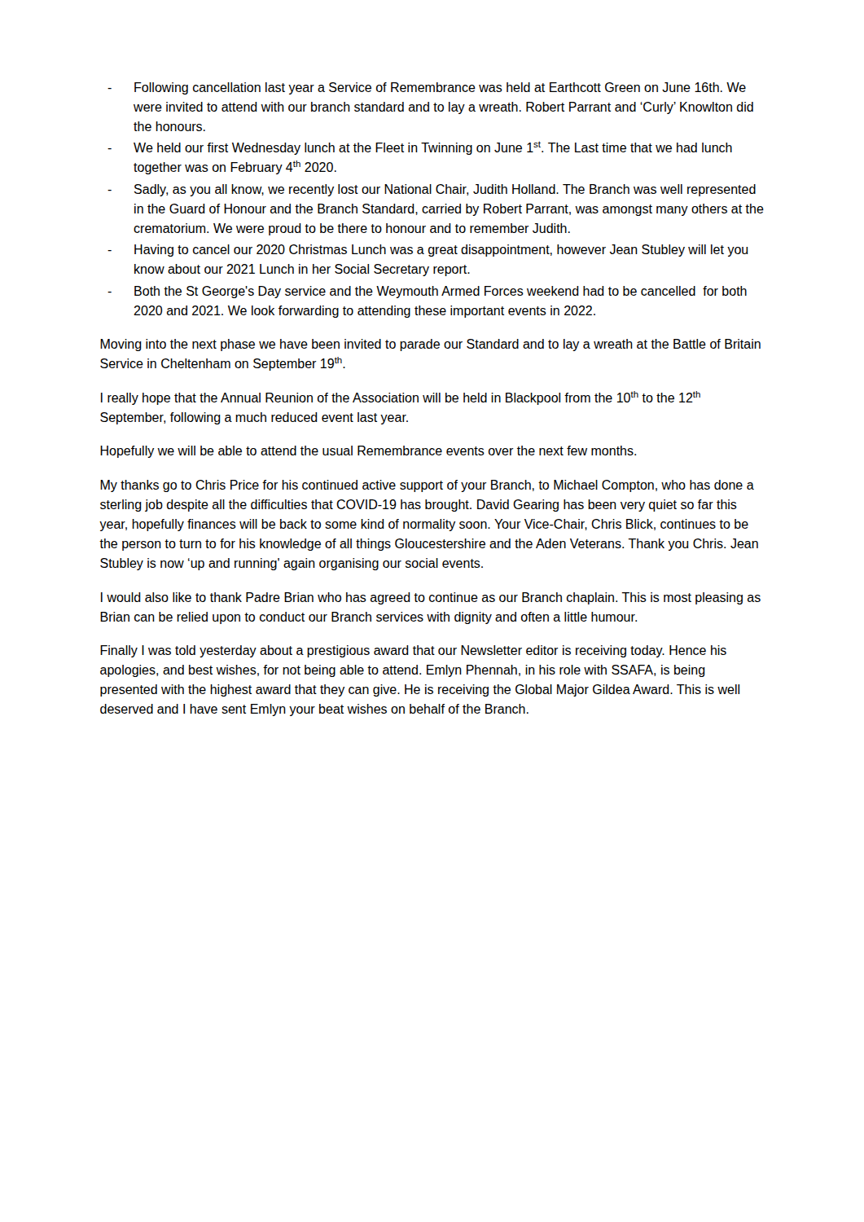Following cancellation last year a Service of Remembrance was held at Earthcott Green on June 16th. We were invited to attend with our branch standard and to lay a wreath. Robert Parrant and ‘Curly’ Knowlton did the honours.
We held our first Wednesday lunch at the Fleet in Twinning on June 1st. The Last time that we had lunch together was on February 4th 2020.
Sadly, as you all know, we recently lost our National Chair, Judith Holland. The Branch was well represented in the Guard of Honour and the Branch Standard, carried by Robert Parrant, was amongst many others at the crematorium. We were proud to be there to honour and to remember Judith.
Having to cancel our 2020 Christmas Lunch was a great disappointment, however Jean Stubley will let you know about our 2021 Lunch in her Social Secretary report.
Both the St George's Day service and the Weymouth Armed Forces weekend had to be cancelled for both 2020 and 2021. We look forwarding to attending these important events in 2022.
Moving into the next phase we have been invited to parade our Standard and to lay a wreath at the Battle of Britain Service in Cheltenham on September 19th.
I really hope that the Annual Reunion of the Association will be held in Blackpool from the 10th to the 12th September, following a much reduced event last year.
Hopefully we will be able to attend the usual Remembrance events over the next few months.
My thanks go to Chris Price for his continued active support of your Branch, to Michael Compton, who has done a sterling job despite all the difficulties that COVID-19 has brought. David Gearing has been very quiet so far this year, hopefully finances will be back to some kind of normality soon. Your Vice-Chair, Chris Blick, continues to be the person to turn to for his knowledge of all things Gloucestershire and the Aden Veterans. Thank you Chris. Jean Stubley is now ‘up and running' again organising our social events.
I would also like to thank Padre Brian who has agreed to continue as our Branch chaplain. This is most pleasing as Brian can be relied upon to conduct our Branch services with dignity and often a little humour.
Finally I was told yesterday about a prestigious award that our Newsletter editor is receiving today. Hence his apologies, and best wishes, for not being able to attend. Emlyn Phennah, in his role with SSAFA, is being presented with the highest award that they can give. He is receiving the Global Major Gildea Award. This is well deserved and I have sent Emlyn your beat wishes on behalf of the Branch.